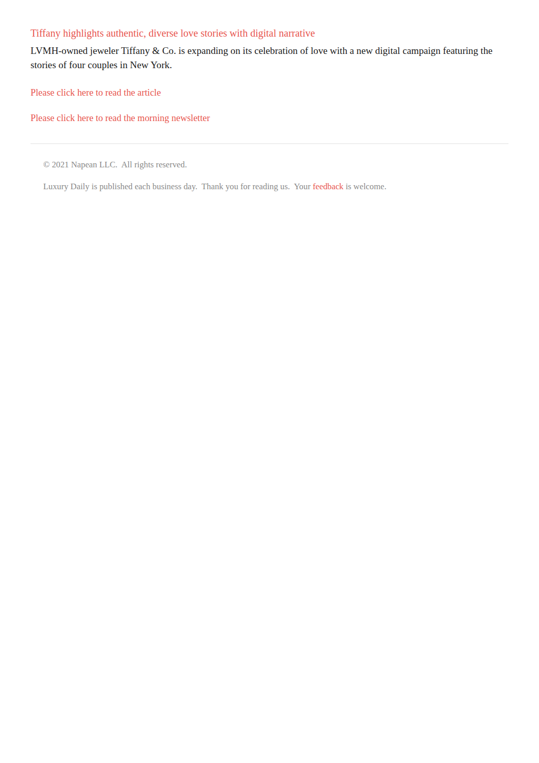Tiffany highlights authentic, diverse love stories with digital narrative
LVMH-owned jeweler Tiffany & Co. is expanding on its celebration of love with a new digital campaign featuring the stories of four couples in New York.
Please click here to read the article
Please click here to read the morning newsletter
© 2021 Napean LLC. All rights reserved.
Luxury Daily is published each business day. Thank you for reading us. Your feedback is welcome.